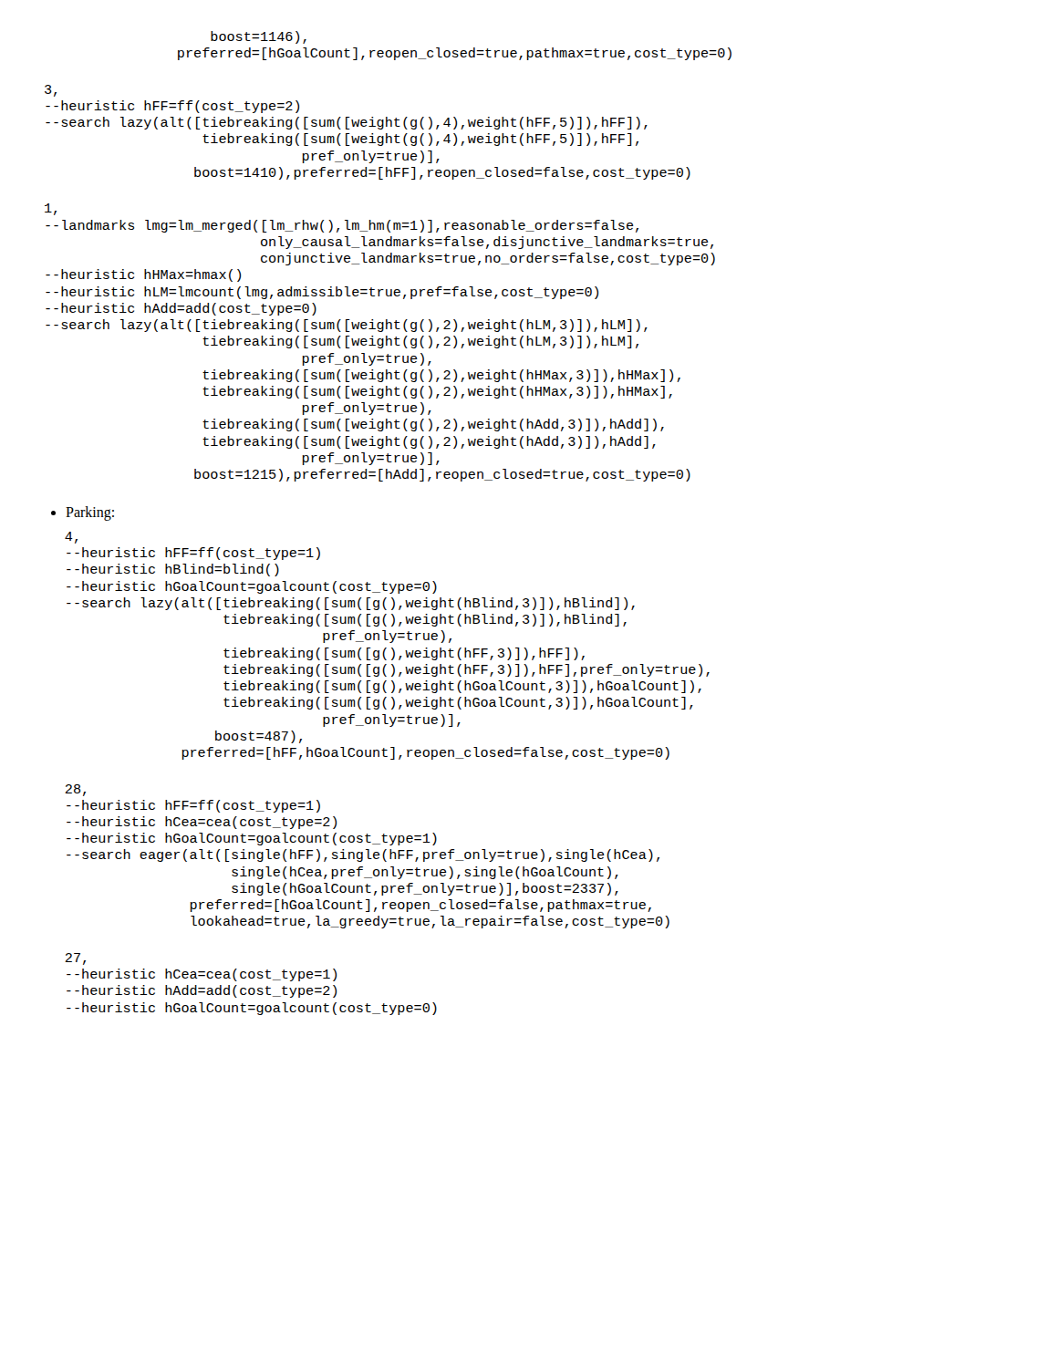boost=1146),
                preferred=[hGoalCount],reopen_closed=true,pathmax=true,cost_type=0)
3,
--heuristic hFF=ff(cost_type=2)
--search lazy(alt([tiebreaking([sum([weight(g(),4),weight(hFF,5)]),hFF]),
                   tiebreaking([sum([weight(g(),4),weight(hFF,5)]),hFF],
                               pref_only=true)],
                  boost=1410),preferred=[hFF],reopen_closed=false,cost_type=0)
1,
--landmarks lmg=lm_merged([lm_rhw(),lm_hm(m=1)],reasonable_orders=false,
                          only_causal_landmarks=false,disjunctive_landmarks=true,
                          conjunctive_landmarks=true,no_orders=false,cost_type=0)
--heuristic hHMax=hmax()
--heuristic hLM=lmcount(lmg,admissible=true,pref=false,cost_type=0)
--heuristic hAdd=add(cost_type=0)
--search lazy(alt([tiebreaking([sum([weight(g(),2),weight(hLM,3)]),hLM]),
                   tiebreaking([sum([weight(g(),2),weight(hLM,3)]),hLM],
                               pref_only=true),
                   tiebreaking([sum([weight(g(),2),weight(hHMax,3)]),hHMax]),
                   tiebreaking([sum([weight(g(),2),weight(hHMax,3)]),hHMax],
                               pref_only=true),
                   tiebreaking([sum([weight(g(),2),weight(hAdd,3)]),hAdd]),
                   tiebreaking([sum([weight(g(),2),weight(hAdd,3)]),hAdd],
                               pref_only=true)],
                  boost=1215),preferred=[hAdd],reopen_closed=true,cost_type=0)
Parking:
4,
--heuristic hFF=ff(cost_type=1)
--heuristic hBlind=blind()
--heuristic hGoalCount=goalcount(cost_type=0)
--search lazy(alt([tiebreaking([sum([g(),weight(hBlind,3)]),hBlind]),
                   tiebreaking([sum([g(),weight(hBlind,3)]),hBlind],
                               pref_only=true),
                   tiebreaking([sum([g(),weight(hFF,3)]),hFF]),
                   tiebreaking([sum([g(),weight(hFF,3)]),hFF],pref_only=true),
                   tiebreaking([sum([g(),weight(hGoalCount,3)]),hGoalCount]),
                   tiebreaking([sum([g(),weight(hGoalCount,3)]),hGoalCount],
                               pref_only=true)],
                  boost=487),
              preferred=[hFF,hGoalCount],reopen_closed=false,cost_type=0)
28,
--heuristic hFF=ff(cost_type=1)
--heuristic hCea=cea(cost_type=2)
--heuristic hGoalCount=goalcount(cost_type=1)
--search eager(alt([single(hFF),single(hFF,pref_only=true),single(hCea),
                    single(hCea,pref_only=true),single(hGoalCount),
                    single(hGoalCount,pref_only=true)],boost=2337),
               preferred=[hGoalCount],reopen_closed=false,pathmax=true,
               lookahead=true,la_greedy=true,la_repair=false,cost_type=0)
27,
--heuristic hCea=cea(cost_type=1)
--heuristic hAdd=add(cost_type=2)
--heuristic hGoalCount=goalcount(cost_type=0)